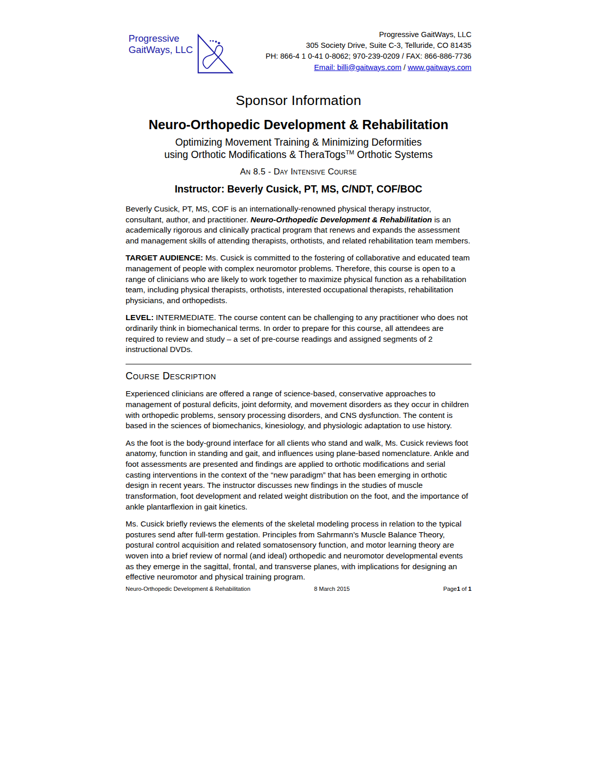Progressive GaitWays, LLC
Progressive GaitWays, LLC
305 Society Drive, Suite C-3, Telluride, CO 81435
PH: 866-4 1 0-41 0-8062; 970-239-0209 / FAX: 866-886-7736
Email: billi@gaitways.com / www.gaitways.com
Sponsor Information
Neuro-Orthopedic Development & Rehabilitation
Optimizing Movement Training & Minimizing Deformities
using Orthotic Modifications & TheraTogsTM Orthotic Systems
An 8.5 - Day Intensive Course
Instructor: Beverly Cusick, PT, MS, C/NDT, COF/BOC
Beverly Cusick, PT, MS, COF is an internationally-renowned physical therapy instructor, consultant, author, and practitioner. Neuro-Orthopedic Development & Rehabilitation is an academically rigorous and clinically practical program that renews and expands the assessment and management skills of attending therapists, orthotists, and related rehabilitation team members.
TARGET AUDIENCE: Ms. Cusick is committed to the fostering of collaborative and educated team management of people with complex neuromotor problems. Therefore, this course is open to a range of clinicians who are likely to work together to maximize physical function as a rehabilitation team, including physical therapists, orthotists, interested occupational therapists, rehabilitation physicians, and orthopedists.
LEVEL: INTERMEDIATE. The course content can be challenging to any practitioner who does not ordinarily think in biomechanical terms. In order to prepare for this course, all attendees are required to review and study – a set of pre-course readings and assigned segments of 2 instructional DVDs.
Course Description
Experienced clinicians are offered a range of science-based, conservative approaches to management of postural deficits, joint deformity, and movement disorders as they occur in children with orthopedic problems, sensory processing disorders, and CNS dysfunction. The content is based in the sciences of biomechanics, kinesiology, and physiologic adaptation to use history.
As the foot is the body-ground interface for all clients who stand and walk, Ms. Cusick reviews foot anatomy, function in standing and gait, and influences using plane-based nomenclature. Ankle and foot assessments are presented and findings are applied to orthotic modifications and serial casting interventions in the context of the “new paradigm” that has been emerging in orthotic design in recent years. The instructor discusses new findings in the studies of muscle transformation, foot development and related weight distribution on the foot, and the importance of ankle plantarflexion in gait kinetics.
Ms. Cusick briefly reviews the elements of the skeletal modeling process in relation to the typical postures send after full-term gestation. Principles from Sahrmann’s Muscle Balance Theory, postural control acquisition and related somatosensory function, and motor learning theory are woven into a brief review of normal (and ideal) orthopedic and neuromotor developmental events as they emerge in the sagittal, frontal, and transverse planes, with implications for designing an effective neuromotor and physical training program.
Neuro-Orthopedic Development & Rehabilitation
8 March 2015
Page1 of 1